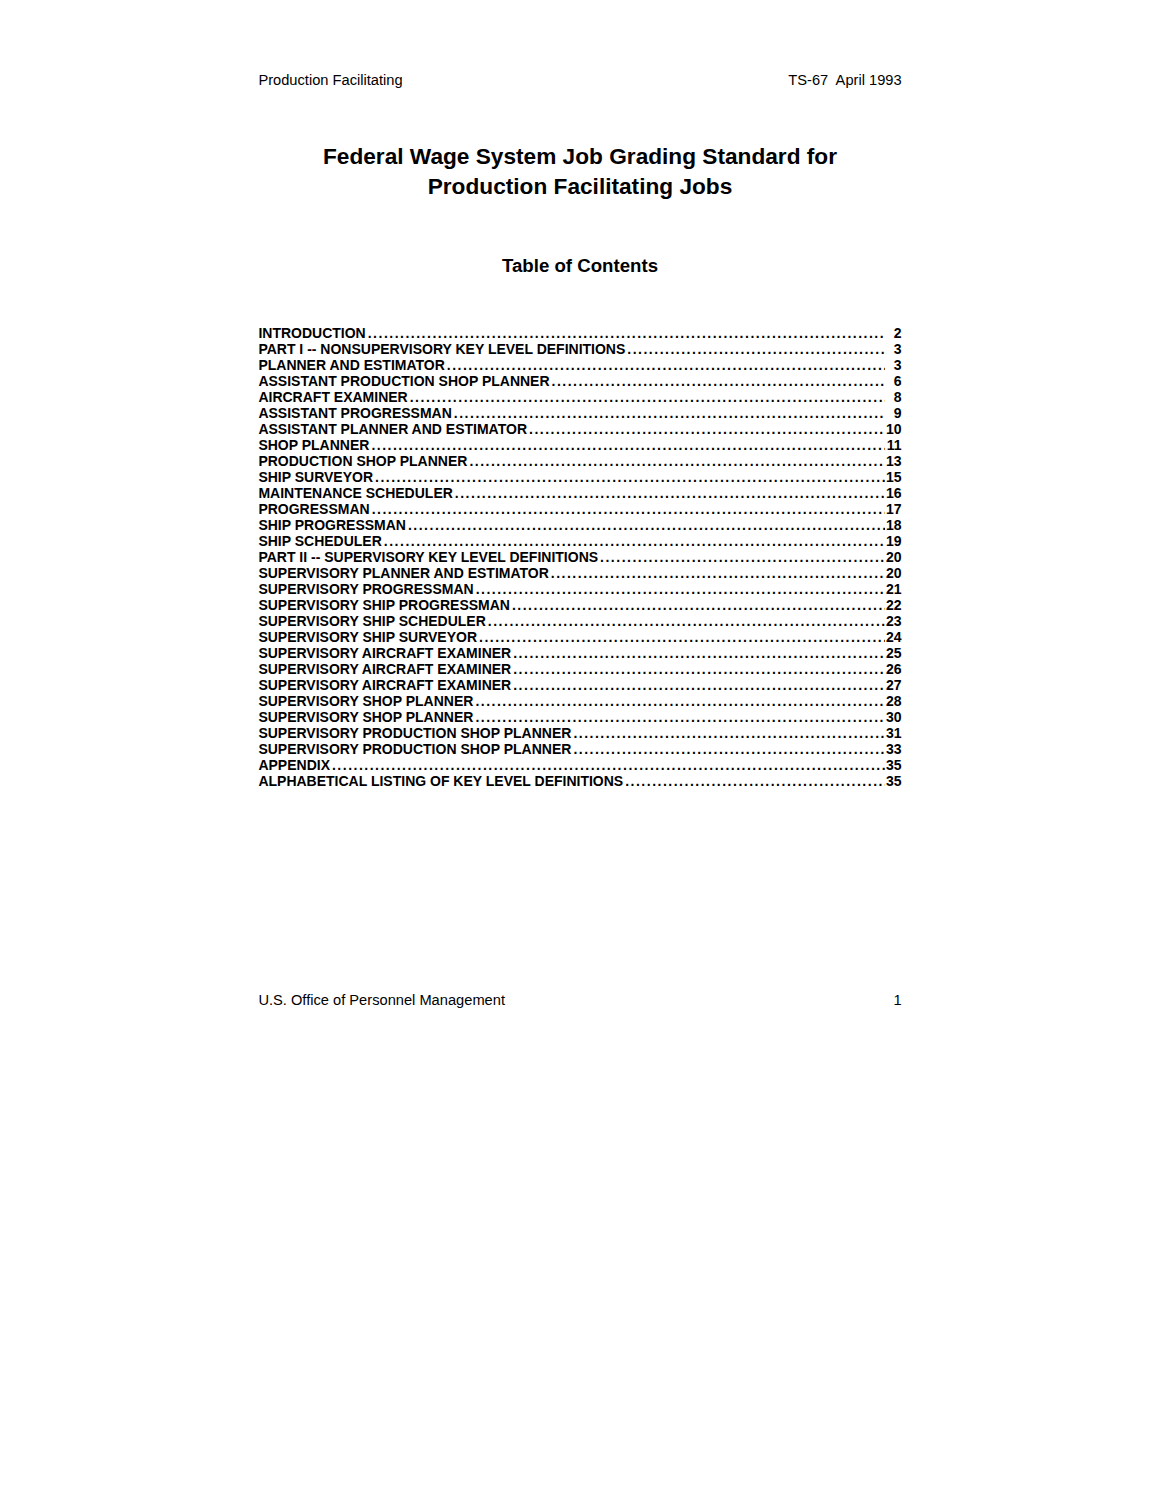Production Facilitating TS-67 April 1993
Federal Wage System Job Grading Standard for
Production Facilitating Jobs
Table of Contents
INTRODUCTION .................................................................................................................................. 2
PART I -- NONSUPERVISORY KEY LEVEL DEFINITIONS ..................................................................... 3
PLANNER AND ESTIMATOR ................................................................................................. 3
ASSISTANT PRODUCTION SHOP PLANNER ................................................................................. 6
AIRCRAFT EXAMINER ................................................................................................................. 8
ASSISTANT PROGRESSMAN ................................................................................................. 9
ASSISTANT PLANNER AND ESTIMATOR ..................................................................................... 10
SHOP PLANNER ................................................................................................................. 11
PRODUCTION SHOP PLANNER ................................................................................................. 13
SHIP SURVEYOR ................................................................................................................. 15
MAINTENANCE SCHEDULER ................................................................................................. 16
PROGRESSMAN ................................................................................................................. 17
SHIP PROGRESSMAN ................................................................................................................. 18
SHIP SCHEDULER ................................................................................................................. 19
PART II -- SUPERVISORY KEY LEVEL DEFINITIONS ......................................................................... 20
SUPERVISORY PLANNER AND ESTIMATOR ................................................................................. 20
SUPERVISORY PROGRESSMAN ................................................................................................. 21
SUPERVISORY SHIP PROGRESSMAN ................................................................................. 22
SUPERVISORY SHIP SCHEDULER ................................................................................................. 23
SUPERVISORY SHIP SURVEYOR ................................................................................................. 24
SUPERVISORY AIRCRAFT EXAMINER ................................................................................. 25
SUPERVISORY AIRCRAFT EXAMINER ................................................................................. 26
SUPERVISORY AIRCRAFT EXAMINER ................................................................................. 27
SUPERVISORY SHOP PLANNER ................................................................................................. 28
SUPERVISORY SHOP PLANNER ................................................................................................. 30
SUPERVISORY PRODUCTION SHOP PLANNER ................................................................................. 31
SUPERVISORY PRODUCTION SHOP PLANNER ................................................................................. 33
APPENDIX ................................................................................................................................. 35
ALPHABETICAL LISTING OF KEY LEVEL DEFINITIONS ................................................................. 35
U.S. Office of Personnel Management 1